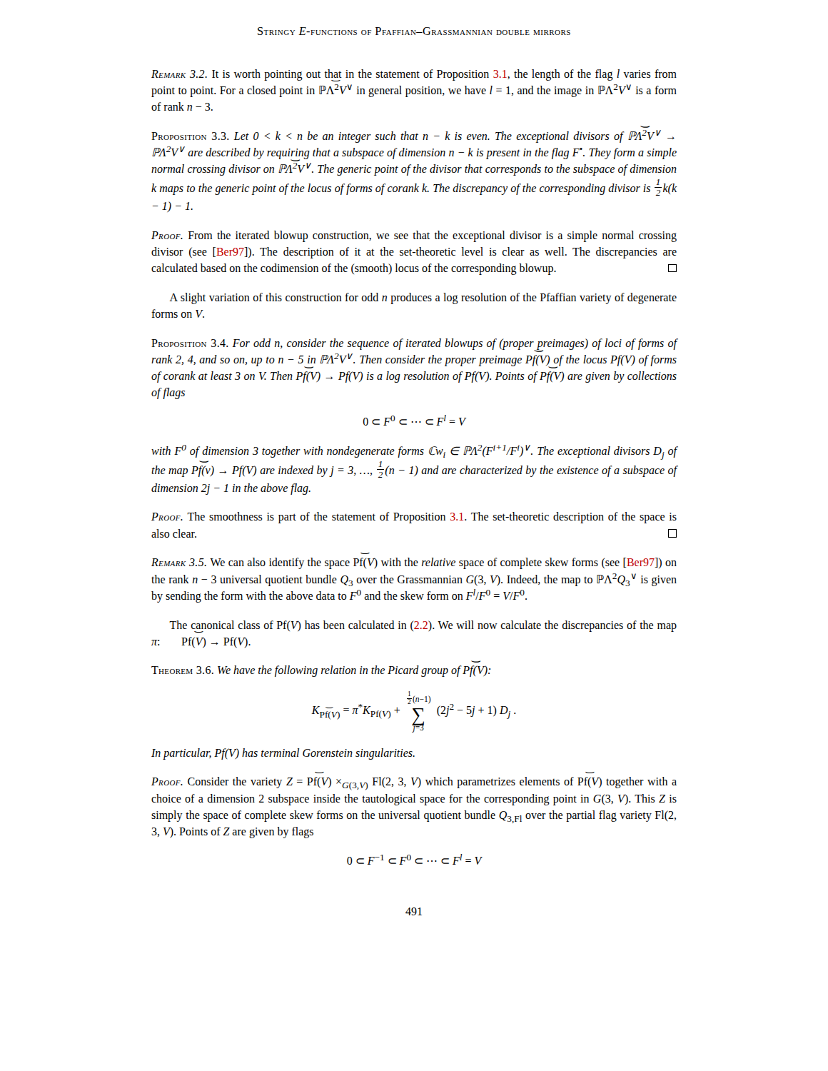Stringy E-functions of Pfaffian–Grassmannian double mirrors
Remark 3.2. It is worth pointing out that in the statement of Proposition 3.1, the length of the flag l varies from point to point. For a closed point in ℙΛ2V∨ in general position, we have l = 1, and the image in ℙΛ2V∨ is a form of rank n − 3.
Proposition 3.3. Let 0 < k < n be an integer such that n − k is even. The exceptional divisors of ℙΛ2V∨ → ℙΛ2V∨ are described by requiring that a subspace of dimension n − k is present in the flag F•. They form a simple normal crossing divisor on ℙΛ2V∨. The generic point of the divisor that corresponds to the subspace of dimension k maps to the generic point of the locus of forms of corank k. The discrepancy of the corresponding divisor is 12 k(k − 1) − 1.
Proof. From the iterated blowup construction, we see that the exceptional divisor is a simple normal crossing divisor (see [Ber97]). The description of it at the set-theoretic level is clear as well. The discrepancies are calculated based on the codimension of the (smooth) locus of the corresponding blowup.
A slight variation of this construction for odd n produces a log resolution of the Pfaffian variety of degenerate forms on V.
Proposition 3.4. For odd n, consider the sequence of iterated blowups of (proper preimages) of loci of forms of rank 2, 4, and so on, up to n − 5 in ℙΛ2V∨. Then consider the proper preimage Pf(V) of the locus Pf(V) of forms of corank at least 3 on V. Then Pf(V) → Pf(V) is a log resolution of Pf(V). Points of Pf(V) are given by collections of flags
0 ⊂ F0 ⊂ ⋯ ⊂ Fl = V
with F0 of dimension 3 together with nondegenerate forms ℂwi ∈ ℙΛ2(Fi+1/Fi)∨. The exceptional divisors Dj of the map Pf(v) → Pf(V) are indexed by j = 3, …, 12(n − 1) and are characterized by the existence of a subspace of dimension 2j − 1 in the above flag.
Proof. The smoothness is part of the statement of Proposition 3.1. The set-theoretic description of the space is also clear.
Remark 3.5. We can also identify the space Pf(V) with the relative space of complete skew forms (see [Ber97]) on the rank n − 3 universal quotient bundle Q3 over the Grassmannian G(3, V). Indeed, the map to ℙΛ2Q3∨ is given by sending the form with the above data to F0 and the skew form on Fl/F0 = V/F0.
The canonical class of Pf(V) has been calculated in (2.2). We will now calculate the discrepancies of the map π: Pf(V) → Pf(V).
Theorem 3.6. We have the following relation in the Picard group of Pf(V):
KPf(V) = π*KPf(V) + 12(n−1) ∑ j=3 (2j2 − 5j + 1) Dj .
In particular, Pf(V) has terminal Gorenstein singularities.
Proof. Consider the variety Z = Pf(V) ×G(3,V) Fl(2, 3, V) which parametrizes elements of Pf(V) together with a choice of a dimension 2 subspace inside the tautological space for the corresponding point in G(3, V). This Z is simply the space of complete skew forms on the universal quotient bundle Q3,Fl over the partial flag variety Fl(2, 3, V). Points of Z are given by flags
0 ⊂ F−1 ⊂ F0 ⊂ ⋯ ⊂ Fl = V
491